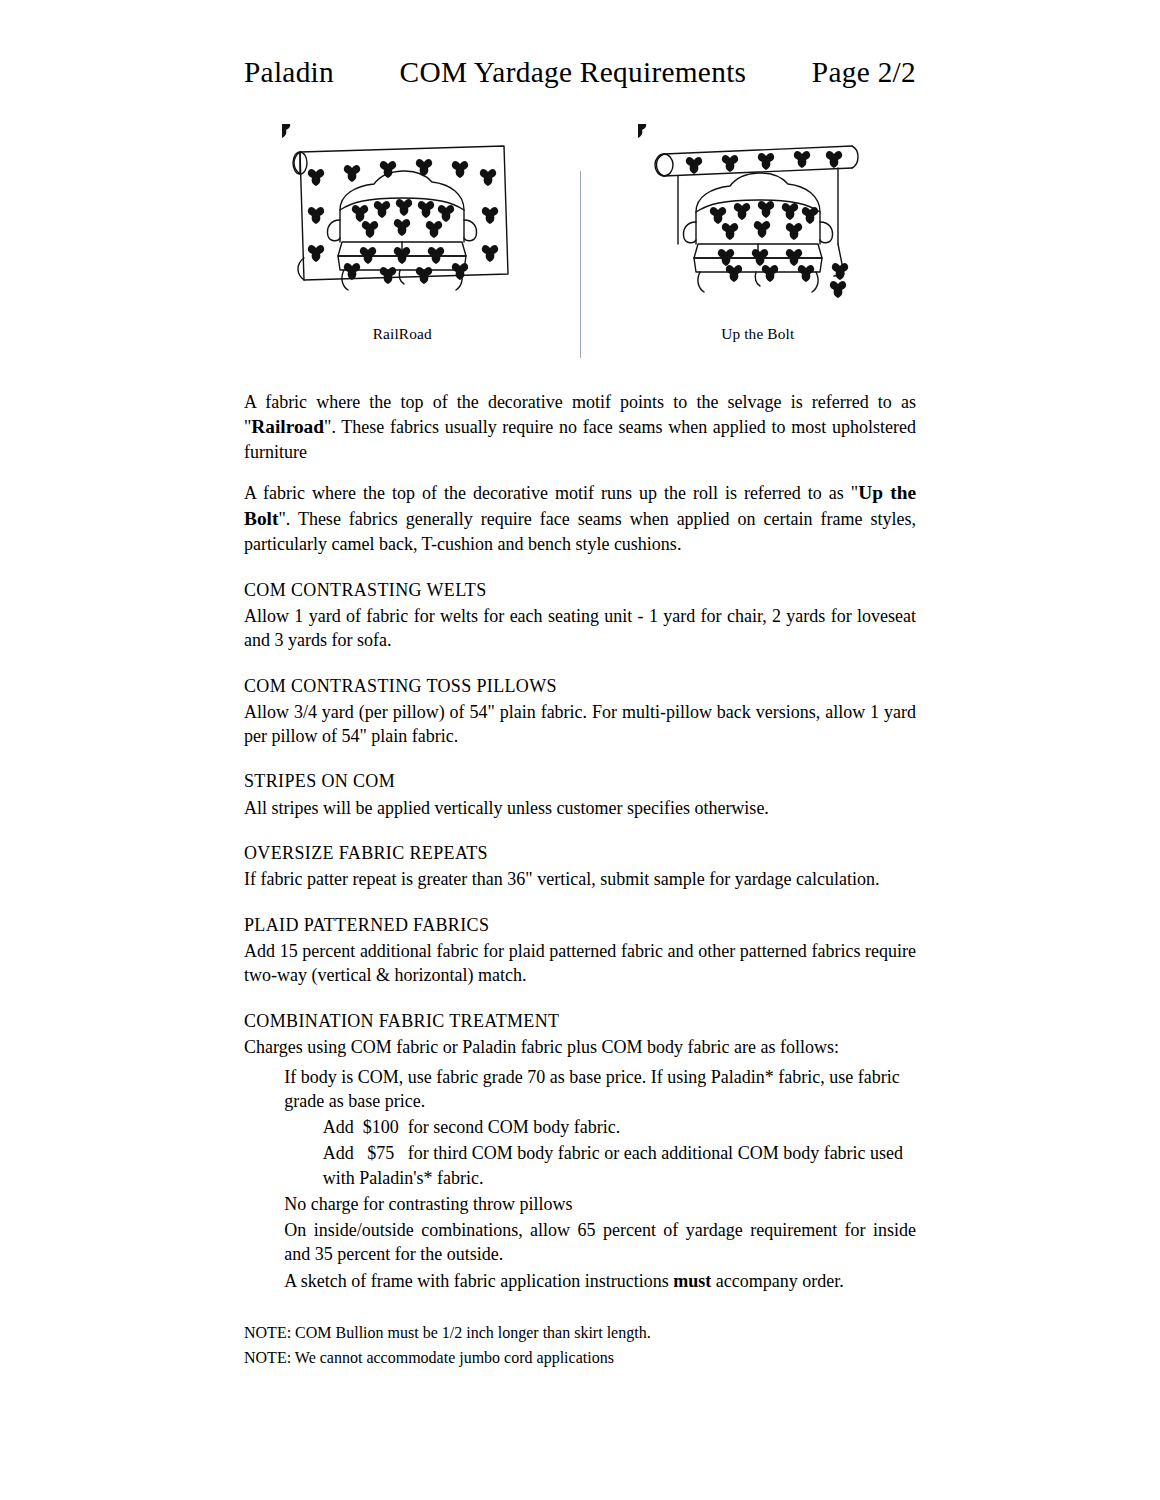Paladin
COM Yardage Requirements
Page 2/2
RailRoad
Up the Bolt
A fabric where the top of the decorative motif points to the selvage is referred to as "Railroad". These fabrics usually require no face seams when applied to most upholstered furniture
A fabric where the top of the decorative motif runs up the roll is referred to as "Up the Bolt". These fabrics generally require face seams when applied on certain frame styles, particularly camel back, T-cushion and bench style cushions.
COM Contrasting Welts
Allow 1 yard of fabric for welts for each seating unit - 1 yard for chair, 2 yards for loveseat and 3 yards for sofa.
COM Contrasting Toss Pillows
Allow 3/4 yard (per pillow) of 54" plain fabric. For multi-pillow back versions, allow 1 yard per pillow of 54" plain fabric.
Stripes on COM
All stripes will be applied vertically unless customer specifies otherwise.
Oversize Fabric Repeats
If fabric patter repeat is greater than 36" vertical, submit sample for yardage calculation.
Plaid Patterned Fabrics
Add 15 percent additional fabric for plaid patterned fabric and other patterned fabrics require two-way (vertical & horizontal) match.
Combination Fabric Treatment
Charges using COM fabric or Paladin fabric plus COM body fabric are as follows:
If body is COM, use fabric grade 70 as base price. If using Paladin* fabric, use fabric grade as base price.
Add $100 for second COM body fabric.
Add $75 for third COM body fabric or each additional COM body fabric used with Paladin's* fabric.
No charge for contrasting throw pillows
On inside/outside combinations, allow 65 percent of yardage requirement for inside and 35 percent for the outside.
A sketch of frame with fabric application instructions must accompany order.
NOTE: COM Bullion must be 1/2 inch longer than skirt length.
NOTE: We cannot accommodate jumbo cord applications